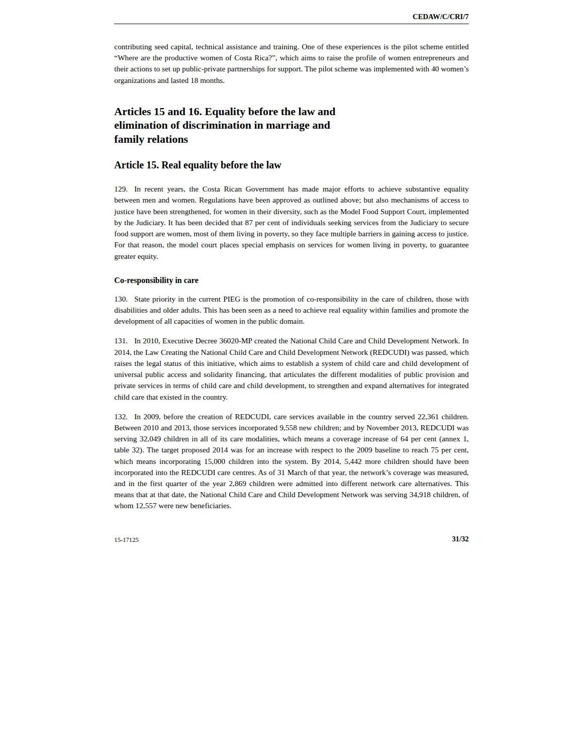CEDAW/C/CRI/7
contributing seed capital, technical assistance and training. One of these experiences is the pilot scheme entitled “Where are the productive women of Costa Rica?”, which aims to raise the profile of women entrepreneurs and their actions to set up public-private partnerships for support. The pilot scheme was implemented with 40 women’s organizations and lasted 18 months.
Articles 15 and 16. Equality before the law and
elimination of discrimination in marriage and
family relations
Article 15. Real equality before the law
129. In recent years, the Costa Rican Government has made major efforts to achieve substantive equality between men and women. Regulations have been approved as outlined above; but also mechanisms of access to justice have been strengthened, for women in their diversity, such as the Model Food Support Court, implemented by the Judiciary. It has been decided that 87 per cent of individuals seeking services from the Judiciary to secure food support are women, most of them living in poverty, so they face multiple barriers in gaining access to justice. For that reason, the model court places special emphasis on services for women living in poverty, to guarantee greater equity.
Co-responsibility in care
130. State priority in the current PIEG is the promotion of co-responsibility in the care of children, those with disabilities and older adults. This has been seen as a need to achieve real equality within families and promote the development of all capacities of women in the public domain.
131. In 2010, Executive Decree 36020-MP created the National Child Care and Child Development Network. In 2014, the Law Creating the National Child Care and Child Development Network (REDCUDI) was passed, which raises the legal status of this initiative, which aims to establish a system of child care and child development of universal public access and solidarity financing, that articulates the different modalities of public provision and private services in terms of child care and child development, to strengthen and expand alternatives for integrated child care that existed in the country.
132. In 2009, before the creation of REDCUDI, care services available in the country served 22,361 children. Between 2010 and 2013, those services incorporated 9,558 new children; and by November 2013, REDCUDI was serving 32,049 children in all of its care modalities, which means a coverage increase of 64 per cent (annex 1, table 32). The target proposed 2014 was for an increase with respect to the 2009 baseline to reach 75 per cent, which means incorporating 15,000 children into the system. By 2014, 5,442 more children should have been incorporated into the REDCUDI care centres. As of 31 March of that year, the network’s coverage was measured, and in the first quarter of the year 2,869 children were admitted into different network care alternatives. This means that at that date, the National Child Care and Child Development Network was serving 34,918 children, of whom 12,557 were new beneficiaries.
15-17125 31/32